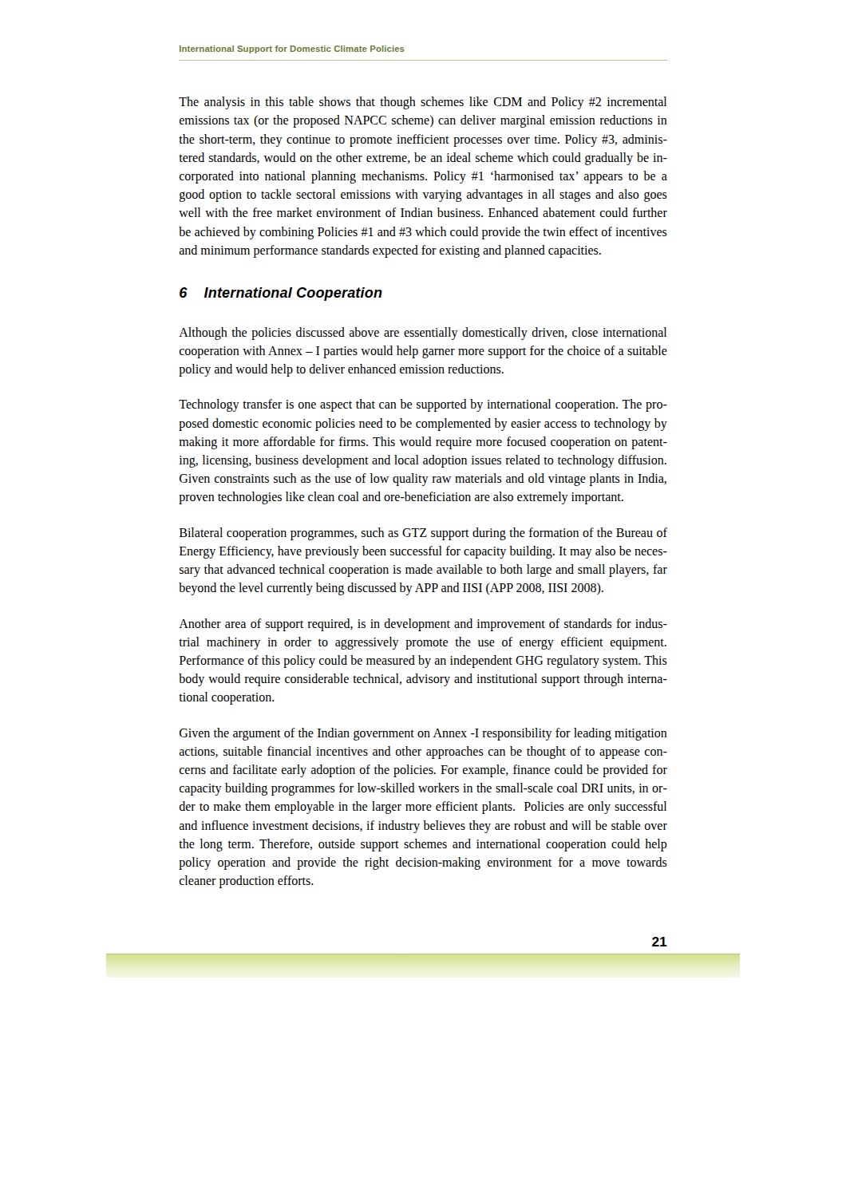International Support for Domestic Climate Policies
The analysis in this table shows that though schemes like CDM and Policy #2 incremental emissions tax (or the proposed NAPCC scheme) can deliver marginal emission reductions in the short-term, they continue to promote inefficient processes over time. Policy #3, administered standards, would on the other extreme, be an ideal scheme which could gradually be incorporated into national planning mechanisms. Policy #1 ‘harmonised tax’ appears to be a good option to tackle sectoral emissions with varying advantages in all stages and also goes well with the free market environment of Indian business. Enhanced abatement could further be achieved by combining Policies #1 and #3 which could provide the twin effect of incentives and minimum performance standards expected for existing and planned capacities.
6 International Cooperation
Although the policies discussed above are essentially domestically driven, close international cooperation with Annex – I parties would help garner more support for the choice of a suitable policy and would help to deliver enhanced emission reductions.
Technology transfer is one aspect that can be supported by international cooperation. The proposed domestic economic policies need to be complemented by easier access to technology by making it more affordable for firms. This would require more focused cooperation on patenting, licensing, business development and local adoption issues related to technology diffusion. Given constraints such as the use of low quality raw materials and old vintage plants in India, proven technologies like clean coal and ore-beneficiation are also extremely important.
Bilateral cooperation programmes, such as GTZ support during the formation of the Bureau of Energy Efficiency, have previously been successful for capacity building. It may also be necessary that advanced technical cooperation is made available to both large and small players, far beyond the level currently being discussed by APP and IISI (APP 2008, IISI 2008).
Another area of support required, is in development and improvement of standards for industrial machinery in order to aggressively promote the use of energy efficient equipment. Performance of this policy could be measured by an independent GHG regulatory system. This body would require considerable technical, advisory and institutional support through international cooperation.
Given the argument of the Indian government on Annex -I responsibility for leading mitigation actions, suitable financial incentives and other approaches can be thought of to appease concerns and facilitate early adoption of the policies. For example, finance could be provided for capacity building programmes for low-skilled workers in the small-scale coal DRI units, in order to make them employable in the larger more efficient plants. Policies are only successful and influence investment decisions, if industry believes they are robust and will be stable over the long term. Therefore, outside support schemes and international cooperation could help policy operation and provide the right decision-making environment for a move towards cleaner production efforts.
21